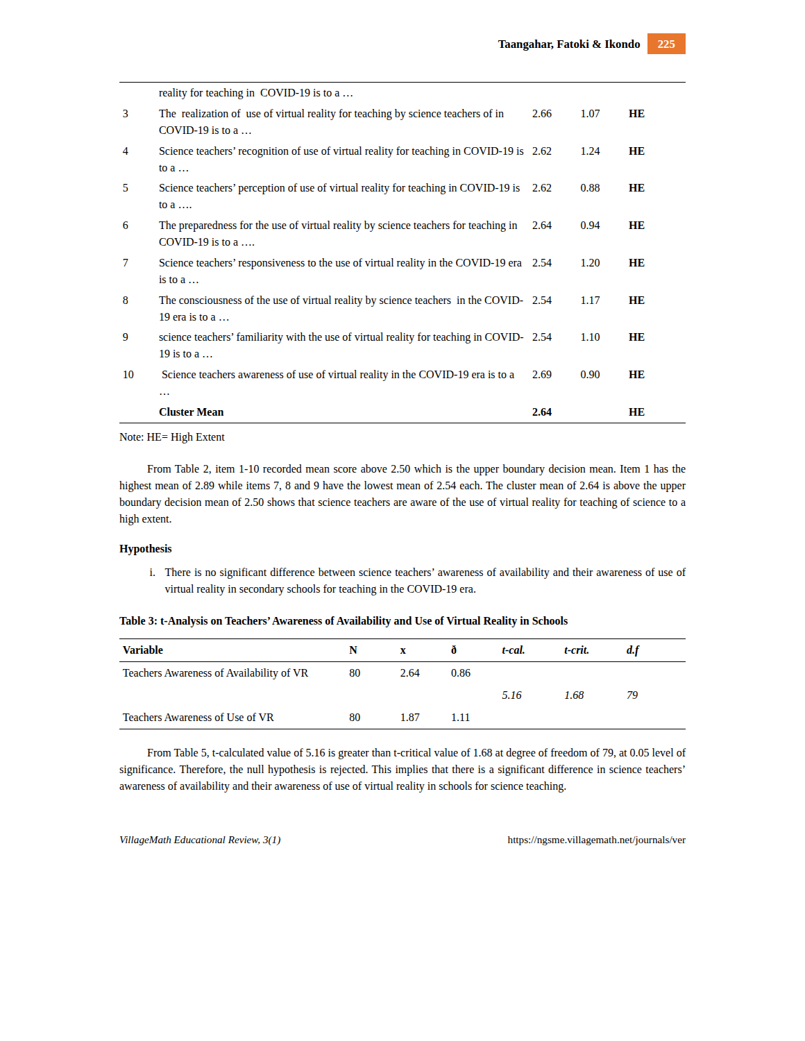Taangahar, Fatoki & Ikondo 225
| | reality for teaching in COVID-19 is to a … | | | |
| 3 | The realization of use of virtual reality for teaching by science teachers of in COVID-19 is to a … | 2.66 | 1.07 | HE |
| 4 | Science teachers’ recognition of use of virtual reality for teaching in COVID-19 is to a … | 2.62 | 1.24 | HE |
| 5 | Science teachers’ perception of use of virtual reality for teaching in COVID-19 is to a …. | 2.62 | 0.88 | HE |
| 6 | The preparedness for the use of virtual reality by science teachers for teaching in COVID-19 is to a …. | 2.64 | 0.94 | HE |
| 7 | Science teachers’ responsiveness to the use of virtual reality in the COVID-19 era is to a … | 2.54 | 1.20 | HE |
| 8 | The consciousness of the use of virtual reality by science teachers in the COVID-19 era is to a … | 2.54 | 1.17 | HE |
| 9 | science teachers’ familiarity with the use of virtual reality for teaching in COVID-19 is to a … | 2.54 | 1.10 | HE |
| 10 | Science teachers awareness of use of virtual reality in the COVID-19 era is to a … | 2.69 | 0.90 | HE |
| | Cluster Mean | 2.64 | | HE |
Note: HE= High Extent
From Table 2, item 1-10 recorded mean score above 2.50 which is the upper boundary decision mean. Item 1 has the highest mean of 2.89 while items 7, 8 and 9 have the lowest mean of 2.54 each. The cluster mean of 2.64 is above the upper boundary decision mean of 2.50 shows that science teachers are aware of the use of virtual reality for teaching of science to a high extent.
Hypothesis
There is no significant difference between science teachers’ awareness of availability and their awareness of use of virtual reality in secondary schools for teaching in the COVID-19 era.
Table 3: t-Analysis on Teachers’ Awareness of Availability and Use of Virtual Reality in Schools
| Variable | N | x | ð | t-cal. | t-crit. | d.f |
| --- | --- | --- | --- | --- | --- | --- |
| Teachers Awareness of Availability of VR | 80 | 2.64 | 0.86 | | | |
| | | | | 5.16 | 1.68 | 79 |
| Teachers Awareness of Use of VR | 80 | 1.87 | 1.11 | | | |
From Table 5, t-calculated value of 5.16 is greater than t-critical value of 1.68 at degree of freedom of 79, at 0.05 level of significance. Therefore, the null hypothesis is rejected. This implies that there is a significant difference in science teachers’ awareness of availability and their awareness of use of virtual reality in schools for science teaching.
VillageMath Educational Review, 3(1) https://ngsme.villagemath.net/journals/ver